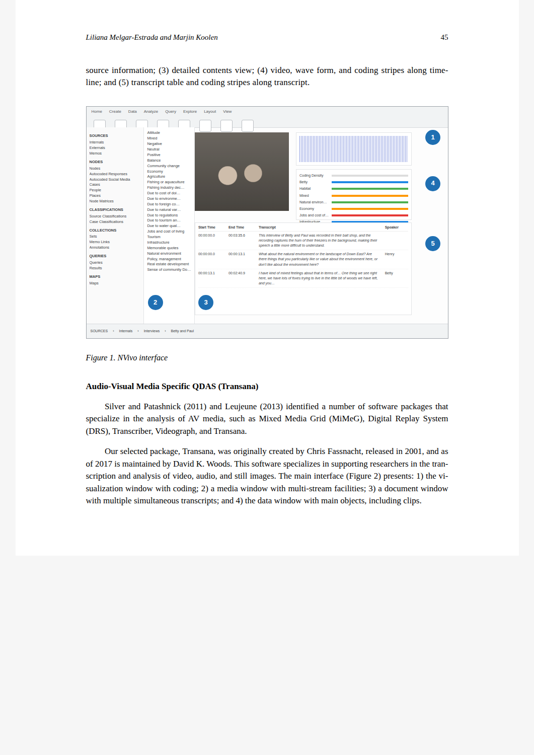Liliana Melgar-Estrada and Marjin Koolen
45
source information; (3) detailed contents view; (4) video, wave form, and coding stripes along timeline; and (5) transcript table and coding stripes along transcript.
Home Create Data Analyze Query Explore Layout View
SOURCES
Internals
Externals
Memos
NODES
Nodes
Autocoded Responses
Autocoded Social Media
Cases
People
Places
Node Matrices
CLASSIFICATIONS
Source Classifications
Case Classifications
COLLECTIONS
Sets
Memo Links
Annotations
QUERIES
Queries
Results
MAPS
Maps
Attitude
Mixed
Negative
Neutral
Positive
Balance
Community change
Economy
Agriculture
Fishing or aquaculture
Fishing industry dec…
Due to cost of doi…
Due to environme…
Due to foreign co…
Due to natural var…
Due to regulations
Due to tourism an…
Due to water qual…
Jobs and cost of living
Tourism
Infrastructure
Memorable quotes
Natural environment
Policy, management
Real estate development
Sense of community Dow…
Coding Density
Betty
Habitat
Mixed
Natural environment
Economy
Jobs and cost of living
Infrastructure
Start Time End Time Transcript Speaker
00:00:00.000:03:35.6 This interview of Betty and Paul was recorded in their bait shop, and the recording captures the hum of their freezers in the background, making their speech a little more difficult to understand.
00:00:00.000:00:13.1 What about the natural environment or the landscape of Down East? Are there things that you particularly like or value about the environment here, or don’t like about the environment here?Henry
00:00:13.100:02:40.9 I have kind of mixed feelings about that in terms of… One thing we see right here, we have lots of foxes trying to live in the little bit of woods we have left, and you…Betty
SOURCES›Internals›Interviews›Betty and Paul
1
2
3
4
5
Figure 1. NVivo interface
Audio-Visual Media Specific QDAS (Transana)
Silver and Patashnick (2011) and Leujeune (2013) identified a number of software packages that specialize in the analysis of AV media, such as Mixed Media Grid (MiMeG), Digital Replay System (DRS), Transcriber, Videograph, and Transana.
Our selected package, Transana, was originally created by Chris Fassnacht, released in 2001, and as of 2017 is maintained by David K. Woods. This software specializes in supporting researchers in the transcription and analysis of video, audio, and still images. The main interface (Figure 2) presents: 1) the visualization window with coding; 2) a media window with multi-stream facilities; 3) a document window with multiple simultaneous transcripts; and 4) the data window with main objects, including clips.